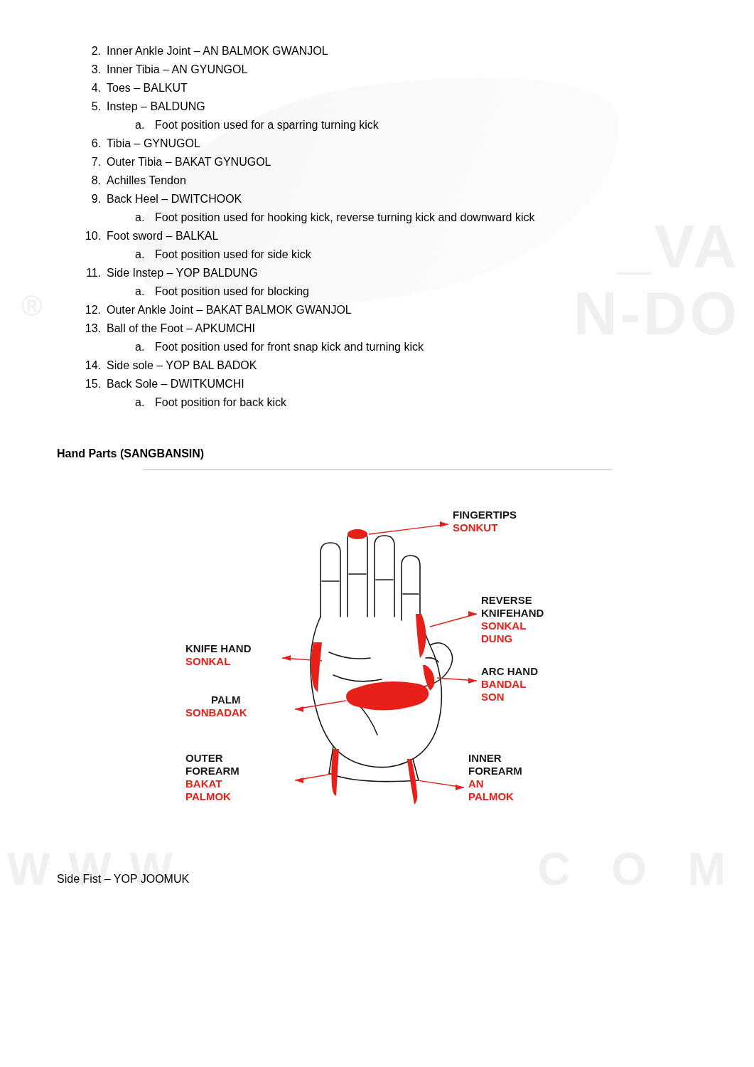_VA
N-DO
®
W W W
C O M
2. Inner Ankle Joint – AN BALMOK GWANJOL
3. Inner Tibia – AN GYUNGOL
4. Toes – BALKUT
5. Instep – BALDUNG
a. Foot position used for a sparring turning kick
6. Tibia – GYNUGOL
7. Outer Tibia – BAKAT GYNUGOL
8. Achilles Tendon
9. Back Heel – DWITCHOOK
a. Foot position used for hooking kick, reverse turning kick and downward kick
10. Foot sword – BALKAL
a. Foot position used for side kick
11. Side Instep – YOP BALDUNG
a. Foot position used for blocking
12. Outer Ankle Joint – BAKAT BALMOK GWANJOL
13. Ball of the Foot – APKUMCHI
a. Foot position used for front snap kick and turning kick
14. Side sole – YOP BAL BADOK
15. Back Sole – DWITKUMCHI
a. Foot position for back kick
Hand Parts (SANGBANSIN)
FINGERTIPS SONKUT REVERSE KNIFEHAND SONKAL DUNG ARC HAND BANDAL SON KNIFE HAND SONKAL PALM SONBADAK OUTER FOREARM BAKAT PALMOK INNER FOREARM AN PALMOK
Side Fist – YOP JOOMUK